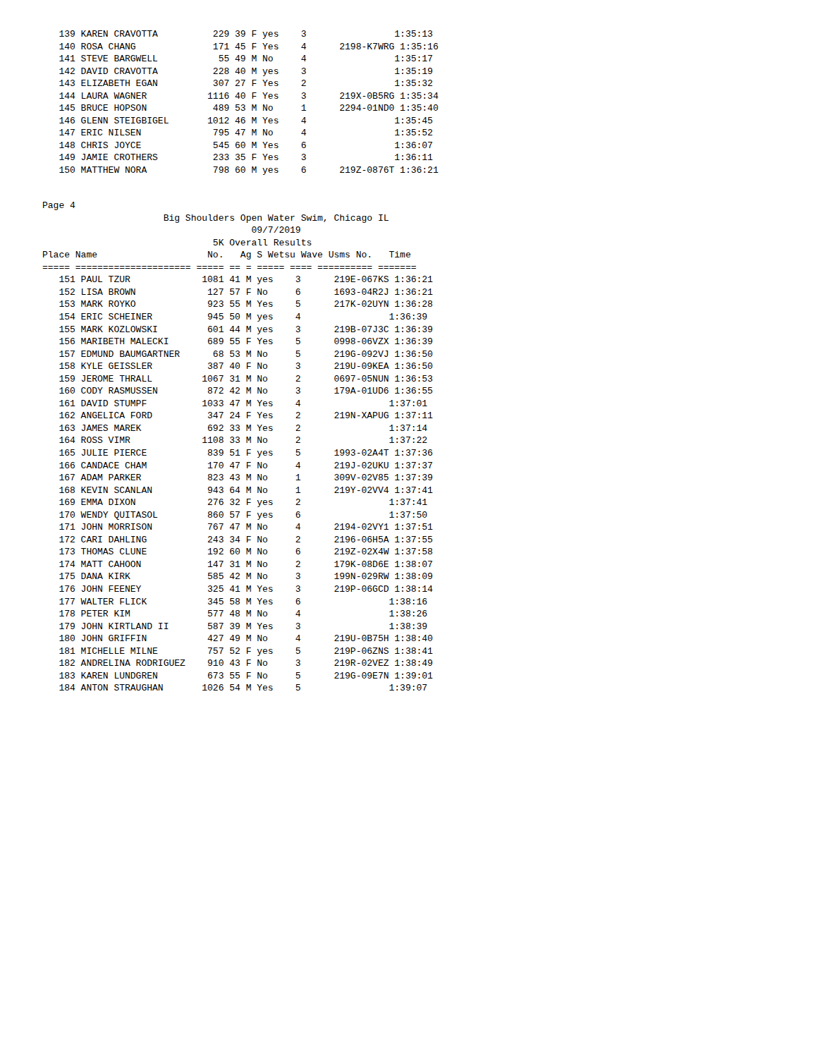139 KAREN CRAVOTTA          229 39 F yes    3                1:35:13
   140 ROSA CHANG              171 45 F Yes    4      2198-K7WRG 1:35:16
   141 STEVE BARGWELL           55 49 M No     4                1:35:17
   142 DAVID CRAVOTTA          228 40 M yes    3                1:35:19
   143 ELIZABETH EGAN          307 27 F Yes    2                1:35:32
   144 LAURA WAGNER           1116 40 F Yes    3      219X-0B5RG 1:35:34
   145 BRUCE HOPSON            489 53 M No     1      2294-01ND0 1:35:40
   146 GLENN STEIGBIGEL       1012 46 M Yes    4                1:35:45
   147 ERIC NILSEN             795 47 M No     4                1:35:52
   148 CHRIS JOYCE             545 60 M Yes    6                1:36:07
   149 JAMIE CROTHERS          233 35 F Yes    3                1:36:11
   150 MATTHEW NORA            798 60 M yes    6      219Z-0876T 1:36:21
Page 4
                      Big Shoulders Open Water Swim, Chicago IL
                                      09/7/2019
                               5K Overall Results
Place Name                    No.   Ag S Wetsu Wave Usms No.   Time
===== ===================== ===== == = ===== ==== ========== =======
   151 PAUL TZUR             1081 41 M yes    3      219E-067KS 1:36:21
   152 LISA BROWN             127 57 F No     6      1693-04R2J 1:36:21
   153 MARK ROYKO             923 55 M Yes    5      217K-02UYN 1:36:28
   154 ERIC SCHEINER          945 50 M yes    4                1:36:39
   155 MARK KOZLOWSKI         601 44 M yes    3      219B-07J3C 1:36:39
   156 MARIBETH MALECKI       689 55 F Yes    5      0998-06VZX 1:36:39
   157 EDMUND BAUMGARTNER      68 53 M No     5      219G-092VJ 1:36:50
   158 KYLE GEISSLER          387 40 F No     3      219U-09KEA 1:36:50
   159 JEROME THRALL         1067 31 M No     2      0697-05NUN 1:36:53
   160 CODY RASMUSSEN         872 42 M No     3      179A-01UD6 1:36:55
   161 DAVID STUMPF          1033 47 M Yes    4                1:37:01
   162 ANGELICA FORD          347 24 F Yes    2      219N-XAPUG 1:37:11
   163 JAMES MAREK            692 33 M Yes    2                1:37:14
   164 ROSS VIMR             1108 33 M No     2                1:37:22
   165 JULIE PIERCE           839 51 F yes    5      1993-02A4T 1:37:36
   166 CANDACE CHAM           170 47 F No     4      219J-02UKU 1:37:37
   167 ADAM PARKER            823 43 M No     1      309V-02V85 1:37:39
   168 KEVIN SCANLAN          943 64 M No     1      219Y-02VV4 1:37:41
   169 EMMA DIXON             276 32 F yes    2                1:37:41
   170 WENDY QUITASOL         860 57 F yes    6                1:37:50
   171 JOHN MORRISON          767 47 M No     4      2194-02VY1 1:37:51
   172 CARI DAHLING           243 34 F No     2      2196-06H5A 1:37:55
   173 THOMAS CLUNE           192 60 M No     6      219Z-02X4W 1:37:58
   174 MATT CAHOON            147 31 M No     2      179K-08D6E 1:38:07
   175 DANA KIRK              585 42 M No     3      199N-029RW 1:38:09
   176 JOHN FEENEY            325 41 M Yes    3      219P-06GCD 1:38:14
   177 WALTER FLICK           345 58 M Yes    6                1:38:16
   178 PETER KIM              577 48 M No     4                1:38:26
   179 JOHN KIRTLAND II       587 39 M Yes    3                1:38:39
   180 JOHN GRIFFIN           427 49 M No     4      219U-0B75H 1:38:40
   181 MICHELLE MILNE         757 52 F yes    5      219P-06ZNS 1:38:41
   182 ANDRELINA RODRIGUEZ    910 43 F No     3      219R-02VEZ 1:38:49
   183 KAREN LUNDGREN         673 55 F No     5      219G-09E7N 1:39:01
   184 ANTON STRAUGHAN       1026 54 M Yes    5                1:39:07